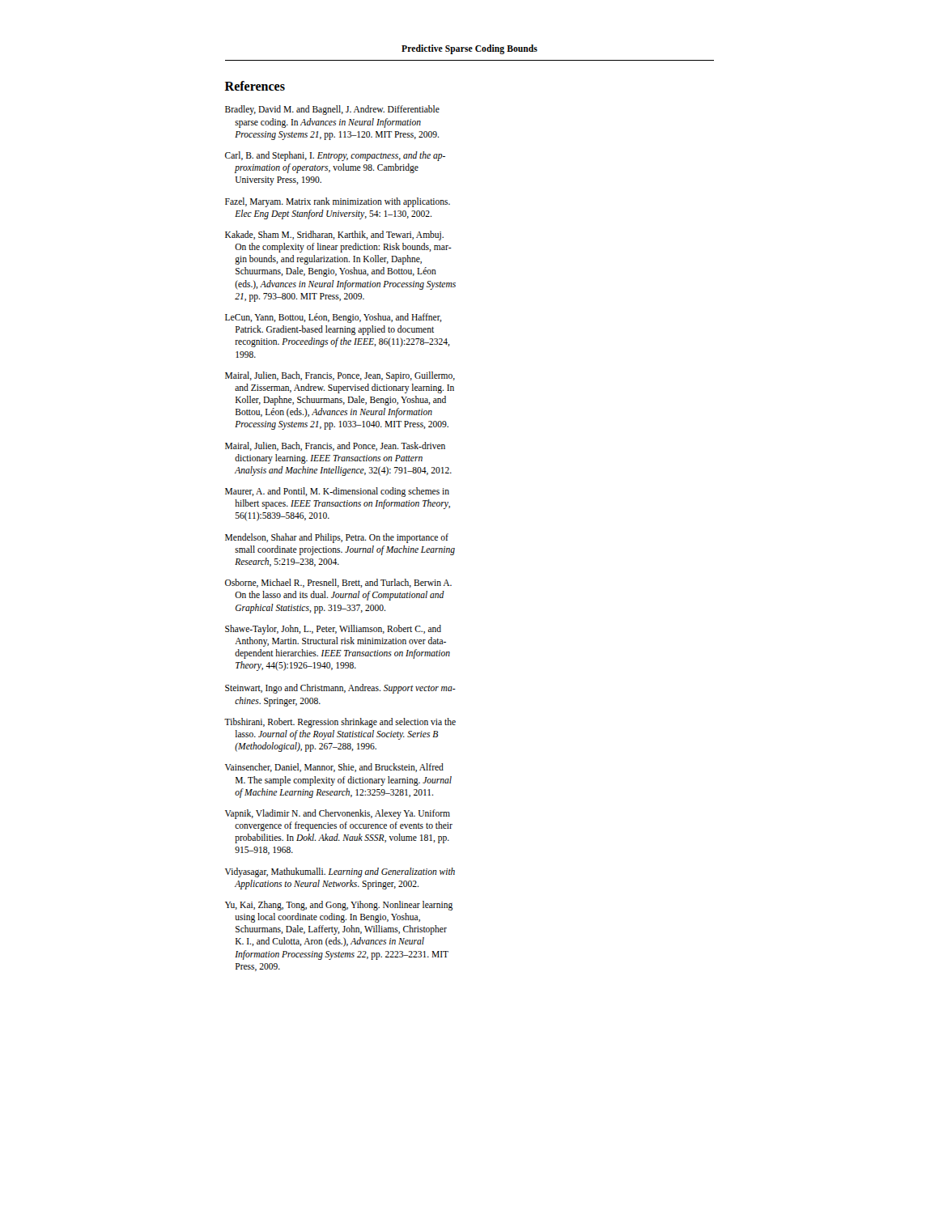Predictive Sparse Coding Bounds
References
Bradley, David M. and Bagnell, J. Andrew. Differentiable sparse coding. In Advances in Neural Information Processing Systems 21, pp. 113–120. MIT Press, 2009.
Carl, B. and Stephani, I. Entropy, compactness, and the approximation of operators, volume 98. Cambridge University Press, 1990.
Fazel, Maryam. Matrix rank minimization with applications. Elec Eng Dept Stanford University, 54: 1–130, 2002.
Kakade, Sham M., Sridharan, Karthik, and Tewari, Ambuj. On the complexity of linear prediction: Risk bounds, margin bounds, and regularization. In Koller, Daphne, Schuurmans, Dale, Bengio, Yoshua, and Bottou, Léon (eds.), Advances in Neural Information Processing Systems 21, pp. 793–800. MIT Press, 2009.
LeCun, Yann, Bottou, Léon, Bengio, Yoshua, and Haffner, Patrick. Gradient-based learning applied to document recognition. Proceedings of the IEEE, 86(11):2278–2324, 1998.
Mairal, Julien, Bach, Francis, Ponce, Jean, Sapiro, Guillermo, and Zisserman, Andrew. Supervised dictionary learning. In Koller, Daphne, Schuurmans, Dale, Bengio, Yoshua, and Bottou, Léon (eds.), Advances in Neural Information Processing Systems 21, pp. 1033–1040. MIT Press, 2009.
Mairal, Julien, Bach, Francis, and Ponce, Jean. Task-driven dictionary learning. IEEE Transactions on Pattern Analysis and Machine Intelligence, 32(4): 791–804, 2012.
Maurer, A. and Pontil, M. K-dimensional coding schemes in hilbert spaces. IEEE Transactions on Information Theory, 56(11):5839–5846, 2010.
Mendelson, Shahar and Philips, Petra. On the importance of small coordinate projections. Journal of Machine Learning Research, 5:219–238, 2004.
Osborne, Michael R., Presnell, Brett, and Turlach, Berwin A. On the lasso and its dual. Journal of Computational and Graphical Statistics, pp. 319–337, 2000.
Shawe-Taylor, John, L., Peter, Williamson, Robert C., and Anthony, Martin. Structural risk minimization over data-dependent hierarchies. IEEE Transactions on Information Theory, 44(5):1926–1940, 1998.
Steinwart, Ingo and Christmann, Andreas. Support vector machines. Springer, 2008.
Tibshirani, Robert. Regression shrinkage and selection via the lasso. Journal of the Royal Statistical Society. Series B (Methodological), pp. 267–288, 1996.
Vainsencher, Daniel, Mannor, Shie, and Bruckstein, Alfred M. The sample complexity of dictionary learning. Journal of Machine Learning Research, 12:3259–3281, 2011.
Vapnik, Vladimir N. and Chervonenkis, Alexey Ya. Uniform convergence of frequencies of occurence of events to their probabilities. In Dokl. Akad. Nauk SSSR, volume 181, pp. 915–918, 1968.
Vidyasagar, Mathukumalli. Learning and Generalization with Applications to Neural Networks. Springer, 2002.
Yu, Kai, Zhang, Tong, and Gong, Yihong. Nonlinear learning using local coordinate coding. In Bengio, Yoshua, Schuurmans, Dale, Lafferty, John, Williams, Christopher K. I., and Culotta, Aron (eds.), Advances in Neural Information Processing Systems 22, pp. 2223–2231. MIT Press, 2009.